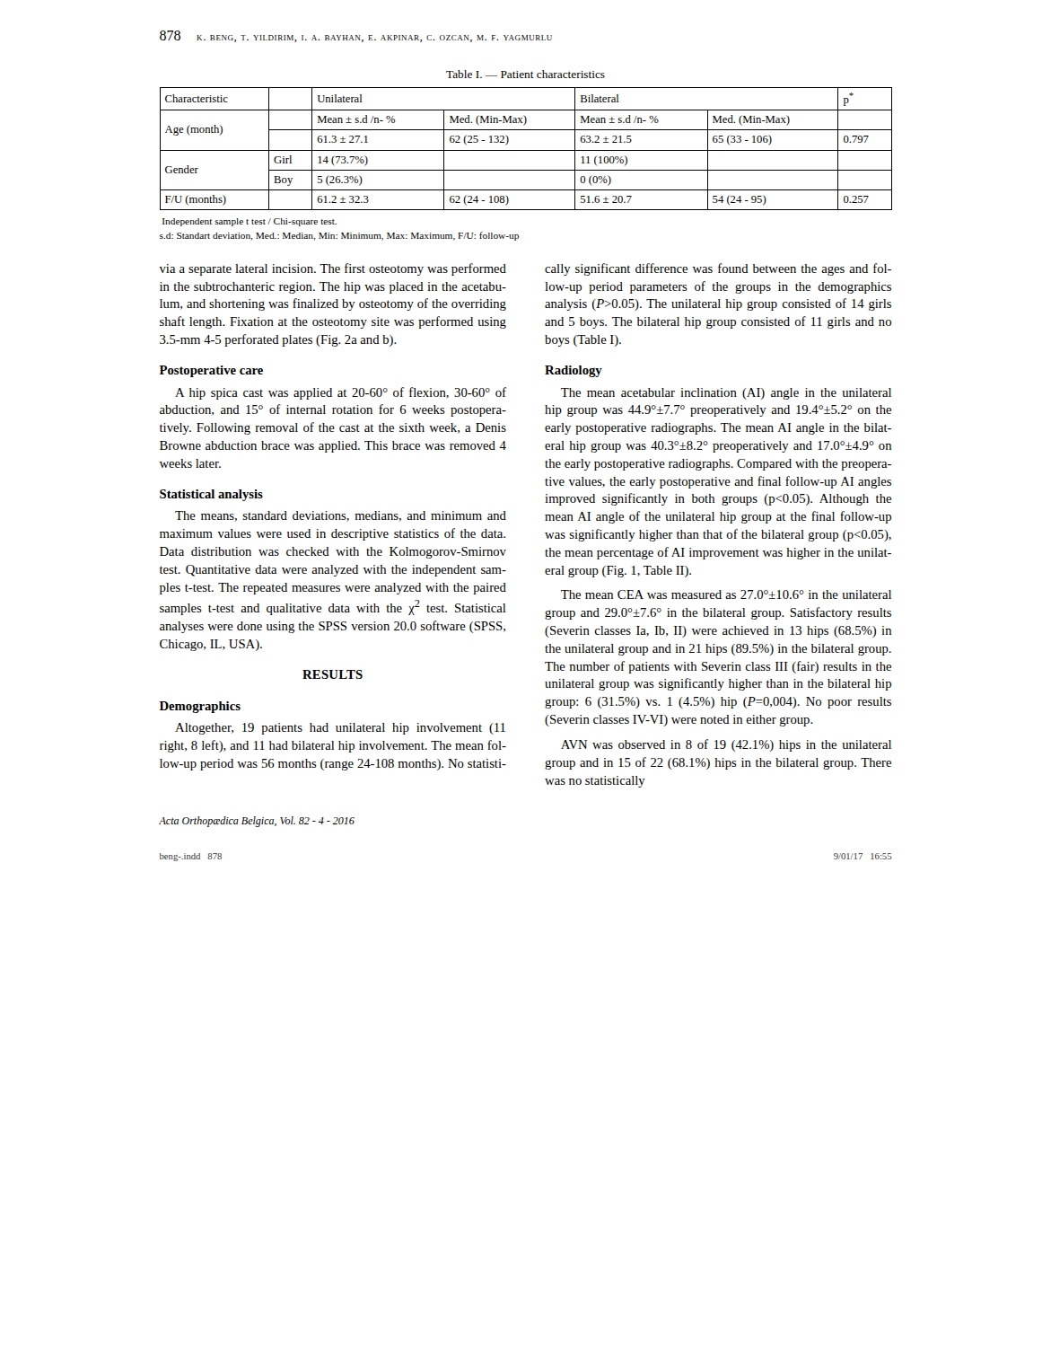878 k. beng, t. yildirim, i. a. bayhan, e. akpinar, c. ozcan, m. f. yagmurlu
Table I. — Patient characteristics
| Characteristic | | Unilateral | Bilateral | p * |
| Age (month) | | Mean ± s.d /n- % | Med. (Min-Max) | Mean ± s.d /n- % | Med. (Min-Max) | |
| | 61.3 ± 27.1 | 62 (25 - 132) | 63.2 ± 21.5 | 65 (33 - 106) | 0.797 |
| Gender | Girl | 14 (73.7%) | | 11 (100%) | | |
| Boy | 5 (26.3%) | | 0 (0%) | | |
| F/U (months) | | 61.2 ± 32.3 | 62 (24 - 108) | 51.6 ± 20.7 | 54 (24 - 95) | 0.257 |
Independent sample t test / Chi-square test.
s.d: Standart deviation, Med.: Median, Min: Minimum, Max: Maximum, F/U: follow-up
via a separate lateral incision. The first osteotomy was performed in the subtrochanteric region. The hip was placed in the acetabulum, and shortening was finalized by osteotomy of the overriding shaft length. Fixation at the osteotomy site was performed using 3.5-mm 4-5 perforated plates (Fig. 2a and b).
Postoperative care
A hip spica cast was applied at 20-60° of flexion, 30-60° of abduction, and 15° of internal rotation for 6 weeks postoperatively. Following removal of the cast at the sixth week, a Denis Browne abduction brace was applied. This brace was removed 4 weeks later.
Statistical analysis
The means, standard deviations, medians, and minimum and maximum values were used in descriptive statistics of the data. Data distribution was checked with the Kolmogorov-Smirnov test. Quantitative data were analyzed with the independent samples t-test. The repeated measures were analyzed with the paired samples t-test and qualitative data with the χ2 test. Statistical analyses were done using the SPSS version 20.0 software (SPSS, Chicago, IL, USA).
Results
Demographics
Altogether, 19 patients had unilateral hip involvement (11 right, 8 left), and 11 had bilateral hip involvement. The mean follow-up period was 56 months (range 24-108 months). No statistically significant difference was found between the ages and follow-up period parameters of the groups in the demographics analysis (P>0.05). The unilateral hip group consisted of 14 girls and 5 boys. The bilateral hip group consisted of 11 girls and no boys (Table I).
Radiology
The mean acetabular inclination (AI) angle in the unilateral hip group was 44.9°±7.7° preoperatively and 19.4°±5.2° on the early postoperative radiographs. The mean AI angle in the bilateral hip group was 40.3°±8.2° preoperatively and 17.0°±4.9° on the early postoperative radiographs. Compared with the preoperative values, the early postoperative and final follow-up AI angles improved significantly in both groups (p<0.05). Although the mean AI angle of the unilateral hip group at the final follow-up was significantly higher than that of the bilateral group (p<0.05), the mean percentage of AI improvement was higher in the unilateral group (Fig. 1, Table II).
The mean CEA was measured as 27.0°±10.6° in the unilateral group and 29.0°±7.6° in the bilateral group. Satisfactory results (Severin classes Ia, Ib, II) were achieved in 13 hips (68.5%) in the unilateral group and in 21 hips (89.5%) in the bilateral group. The number of patients with Severin class III (fair) results in the unilateral group was significantly higher than in the bilateral hip group: 6 (31.5%) vs. 1 (4.5%) hip (P=0,004). No poor results (Severin classes IV-VI) were noted in either group.
AVN was observed in 8 of 19 (42.1%) hips in the unilateral group and in 15 of 22 (68.1%) hips in the bilateral group. There was no statistically
Acta Orthopædica Belgica, Vol. 82 - 4 - 2016
beng-.indd 878 9/01/17 16:55